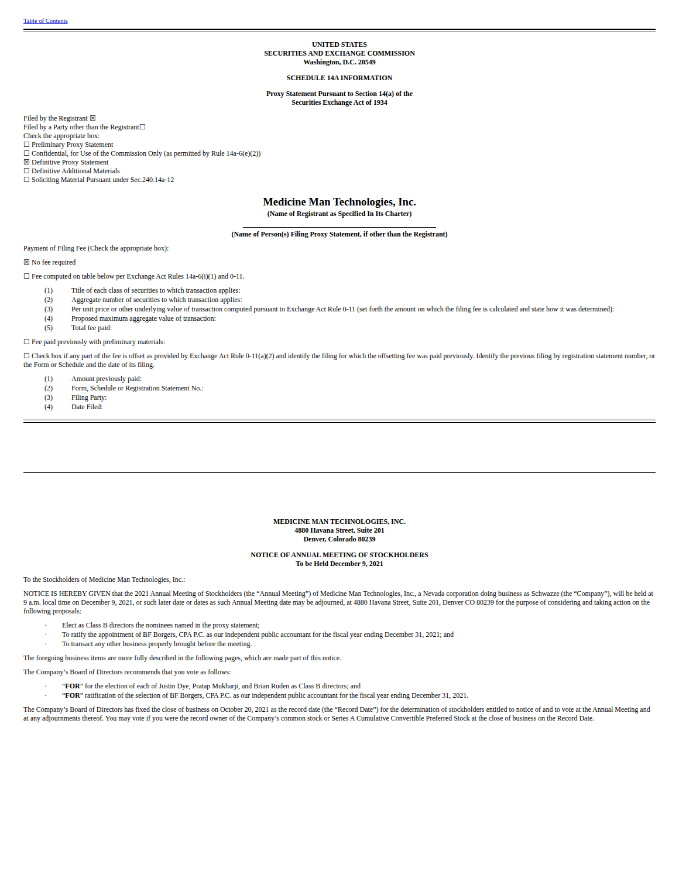Table of Contents
UNITED STATES
SECURITIES AND EXCHANGE COMMISSION
Washington, D.C. 20549
SCHEDULE 14A INFORMATION
Proxy Statement Pursuant to Section 14(a) of the
Securities Exchange Act of 1934
Filed by the Registrant ☒
Filed by a Party other than the Registrant☐
Check the appropriate box:
☐ Preliminary Proxy Statement
☐ Confidential, for Use of the Commission Only (as permitted by Rule 14a-6(e)(2))
☒ Definitive Proxy Statement
☐ Definitive Additional Materials
☐ Soliciting Material Pursuant under Sec.240.14a-12
Medicine Man Technologies, Inc.
(Name of Registrant as Specified In Its Charter)
(Name of Person(s) Filing Proxy Statement, if other than the Registrant)
Payment of Filing Fee (Check the appropriate box):
☒ No fee required
☐ Fee computed on table below per Exchange Act Rules 14a-6(i)(1) and 0-11.
(1) Title of each class of securities to which transaction applies:
(2) Aggregate number of securities to which transaction applies:
(3) Per unit price or other underlying value of transaction computed pursuant to Exchange Act Rule 0-11 (set forth the amount on which the filing fee is calculated and state how it was determined):
(4) Proposed maximum aggregate value of transaction:
(5) Total fee paid:
☐ Fee paid previously with preliminary materials:
☐ Check box if any part of the fee is offset as provided by Exchange Act Rule 0-11(a)(2) and identify the filing for which the offsetting fee was paid previously. Identify the previous filing by registration statement number, or the Form or Schedule and the date of its filing.
(1) Amount previously paid:
(2) Form, Schedule or Registration Statement No.:
(3) Filing Party:
(4) Date Filed:
MEDICINE MAN TECHNOLOGIES, INC.
4880 Havana Street, Suite 201
Denver, Colorado 80239
NOTICE OF ANNUAL MEETING OF STOCKHOLDERS
To be Held December 9, 2021
To the Stockholders of Medicine Man Technologies, Inc.:
NOTICE IS HEREBY GIVEN that the 2021 Annual Meeting of Stockholders (the “Annual Meeting”) of Medicine Man Technologies, Inc., a Nevada corporation doing business as Schwazze (the “Company”), will be held at 9 a.m. local time on December 9, 2021, or such later date or dates as such Annual Meeting date may be adjourned, at 4880 Havana Street, Suite 201, Denver CO 80239 for the purpose of considering and taking action on the following proposals:
·Elect as Class B directors the nominees named in the proxy statement;
·To ratify the appointment of BF Borgers, CPA P.C. as our independent public accountant for the fiscal year ending December 31, 2021; and
·To transact any other business properly brought before the meeting.
The foregoing business items are more fully described in the following pages, which are made part of this notice.
The Company’s Board of Directors recommends that you vote as follows:
·“FOR” for the election of each of Justin Dye, Pratap Mukharji, and Brian Ruden as Class B directors; and
·“FOR” ratification of the selection of BF Borgers, CPA P.C. as our independent public accountant for the fiscal year ending December 31, 2021.
The Company’s Board of Directors has fixed the close of business on October 20, 2021 as the record date (the “Record Date”) for the determination of stockholders entitled to notice of and to vote at the Annual Meeting and at any adjournments thereof. You may vote if you were the record owner of the Company’s common stock or Series A Cumulative Convertible Preferred Stock at the close of business on the Record Date.